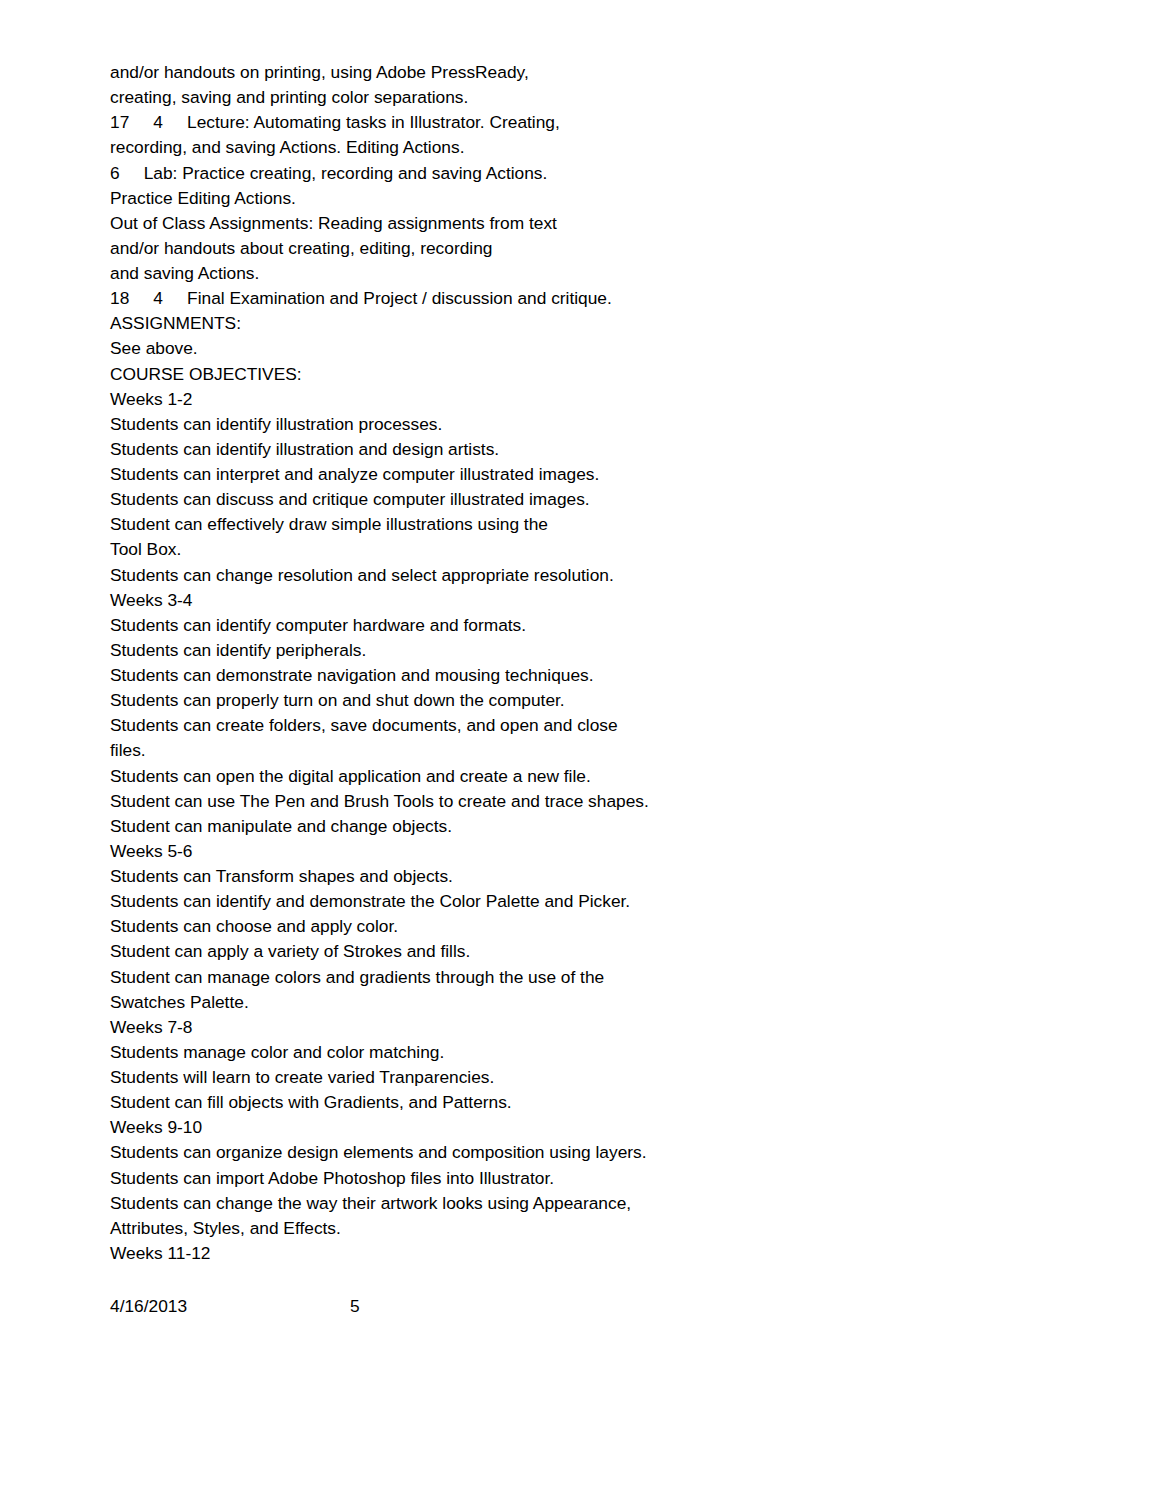and/or handouts on printing, using Adobe PressReady,
creating, saving and printing color separations.
17 4 Lecture: Automating tasks in Illustrator. Creating,
recording, and saving Actions. Editing Actions.
6 Lab: Practice creating, recording and saving Actions.
Practice Editing Actions.
Out of Class Assignments: Reading assignments from text
and/or handouts about creating, editing, recording
and saving Actions.
18 4 Final Examination and Project / discussion and critique.
ASSIGNMENTS:
See above.
COURSE OBJECTIVES:
Weeks 1-2
Students can identify illustration processes.
Students can identify illustration and design artists.
Students can interpret and analyze computer illustrated images.
Students can discuss and critique computer illustrated images.
Student can effectively draw simple illustrations using the
Tool Box.
Students can change resolution and select appropriate resolution.
Weeks 3-4
Students can identify computer hardware and formats.
Students can identify peripherals.
Students can demonstrate navigation and mousing techniques.
Students can properly turn on and shut down the computer.
Students can create folders, save documents, and open and close
files.
Students can open the digital application and create a new file.
Student can use The Pen and Brush Tools to create and trace shapes.
Student can manipulate and change objects.
Weeks 5-6
Students can Transform shapes and objects.
Students can identify and demonstrate the Color Palette and Picker.
Students can choose and apply color.
Student can apply a variety of Strokes and fills.
Student can manage colors and gradients through the use of the
Swatches Palette.
Weeks 7-8
Students manage color and color matching.
Students will learn to create varied Tranparencies.
Student can fill objects with Gradients, and Patterns.
Weeks 9-10
Students can organize design elements and composition using layers.
Students can import Adobe Photoshop files into Illustrator.
Students can change the way their artwork looks using Appearance,
Attributes, Styles, and Effects.
Weeks 11-12
4/16/2013 5